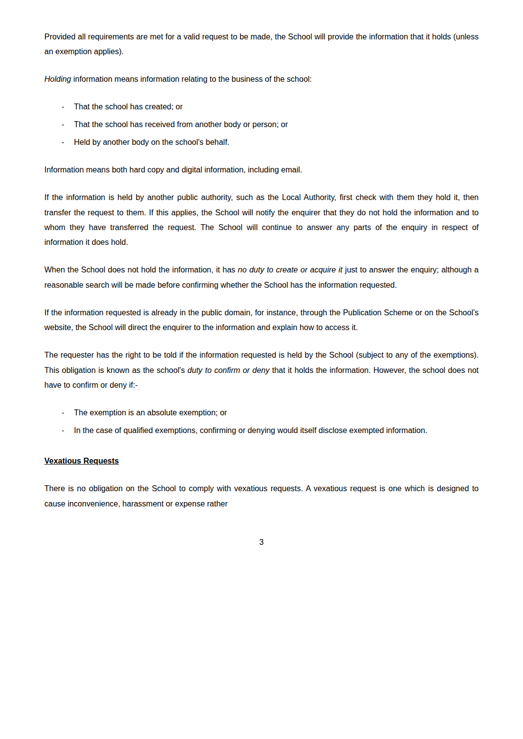Provided all requirements are met for a valid request to be made, the School will provide the information that it holds (unless an exemption applies).
Holding information means information relating to the business of the school:
That the school has created; or
That the school has received from another body or person; or
Held by another body on the school's behalf.
Information means both hard copy and digital information, including email.
If the information is held by another public authority, such as the Local Authority, first check with them they hold it, then transfer the request to them. If this applies, the School will notify the enquirer that they do not hold the information and to whom they have transferred the request. The School will continue to answer any parts of the enquiry in respect of information it does hold.
When the School does not hold the information, it has no duty to create or acquire it just to answer the enquiry; although a reasonable search will be made before confirming whether the School has the information requested.
If the information requested is already in the public domain, for instance, through the Publication Scheme or on the School's website, the School will direct the enquirer to the information and explain how to access it.
The requester has the right to be told if the information requested is held by the School (subject to any of the exemptions). This obligation is known as the school's duty to confirm or deny that it holds the information. However, the school does not have to confirm or deny if:-
The exemption is an absolute exemption; or
In the case of qualified exemptions, confirming or denying would itself disclose exempted information.
Vexatious Requests
There is no obligation on the School to comply with vexatious requests. A vexatious request is one which is designed to cause inconvenience, harassment or expense rather
3